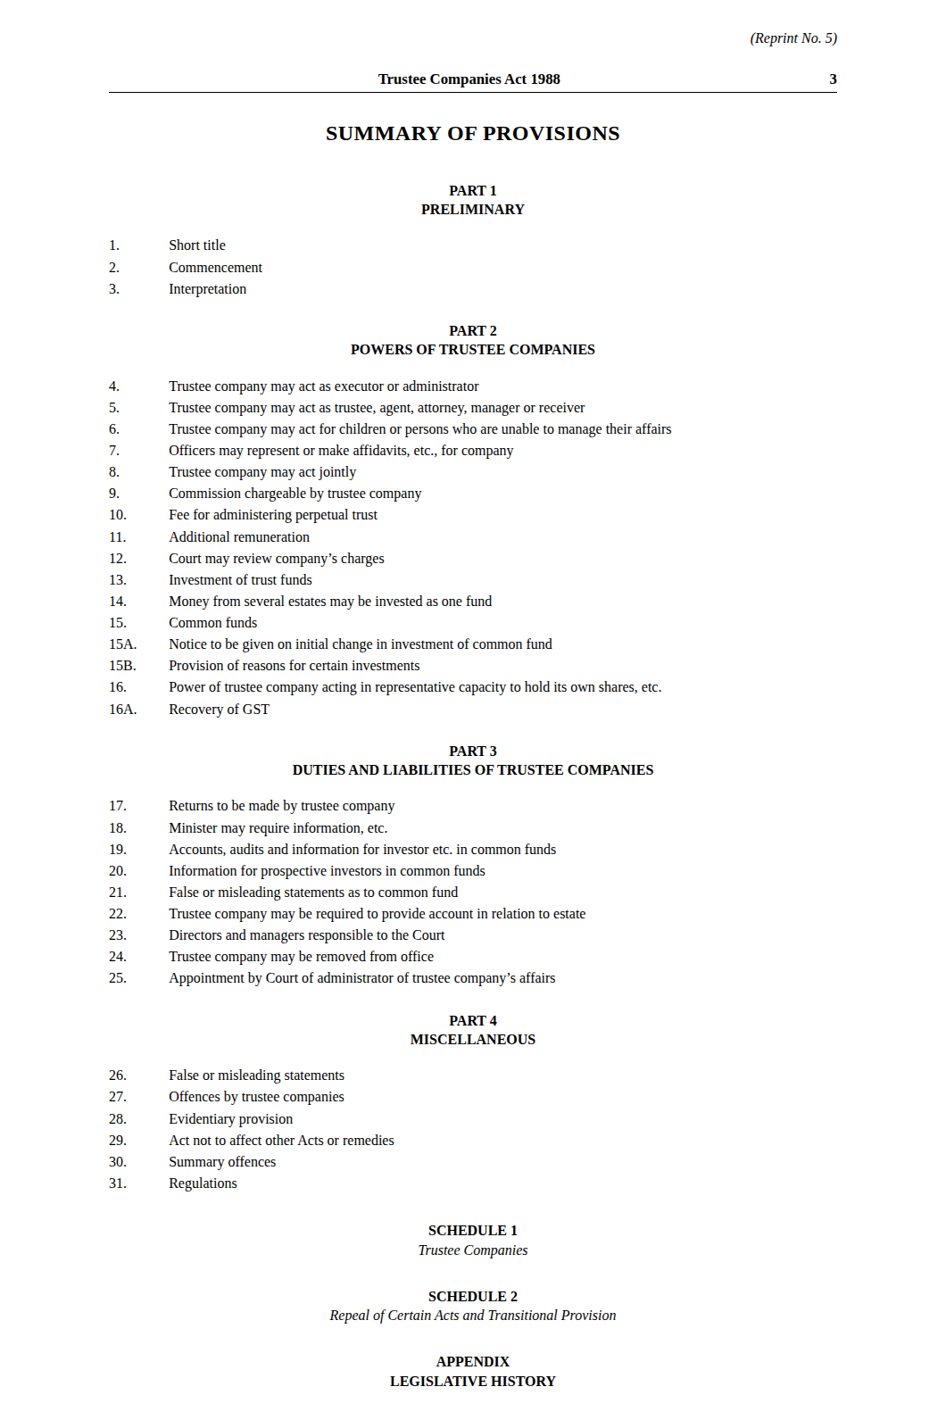(Reprint No. 5)
Trustee Companies Act 1988 3
SUMMARY OF PROVISIONS
PART 1PRELIMINARY
| 1. | Short title |
| 2. | Commencement |
| 3. | Interpretation |
PART 2POWERS OF TRUSTEE COMPANIES
| 4. | Trustee company may act as executor or administrator |
| 5. | Trustee company may act as trustee, agent, attorney, manager or receiver |
| 6. | Trustee company may act for children or persons who are unable to manage their affairs |
| 7. | Officers may represent or make affidavits, etc., for company |
| 8. | Trustee company may act jointly |
| 9. | Commission chargeable by trustee company |
| 10. | Fee for administering perpetual trust |
| 11. | Additional remuneration |
| 12. | Court may review company’s charges |
| 13. | Investment of trust funds |
| 14. | Money from several estates may be invested as one fund |
| 15. | Common funds |
| 15A. | Notice to be given on initial change in investment of common fund |
| 15B. | Provision of reasons for certain investments |
| 16. | Power of trustee company acting in representative capacity to hold its own shares, etc. |
| 16A. | Recovery of GST |
PART 3DUTIES AND LIABILITIES OF TRUSTEE COMPANIES
| 17. | Returns to be made by trustee company |
| 18. | Minister may require information, etc. |
| 19. | Accounts, audits and information for investor etc. in common funds |
| 20. | Information for prospective investors in common funds |
| 21. | False or misleading statements as to common fund |
| 22. | Trustee company may be required to provide account in relation to estate |
| 23. | Directors and managers responsible to the Court |
| 24. | Trustee company may be removed from office |
| 25. | Appointment by Court of administrator of trustee company’s affairs |
PART 4MISCELLANEOUS
| 26. | False or misleading statements |
| 27. | Offences by trustee companies |
| 28. | Evidentiary provision |
| 29. | Act not to affect other Acts or remedies |
| 30. | Summary offences |
| 31. | Regulations |
SCHEDULE 1
Trustee Companies
SCHEDULE 2
Repeal of Certain Acts and Transitional Provision
APPENDIX
LEGISLATIVE HISTORY